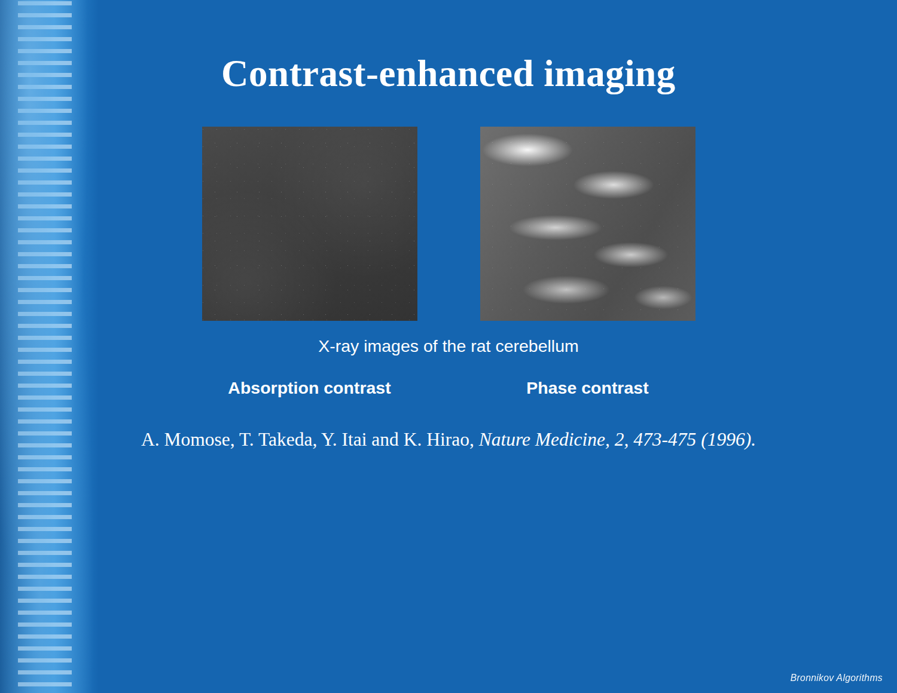Contrast-enhanced imaging
X-ray images of the rat cerebellum
Absorption contrast Phase contrast
A. Momose, T. Takeda, Y. Itai and K. Hirao, Nature Medicine, 2, 473-475 (1996).
Bronnikov Algorithms